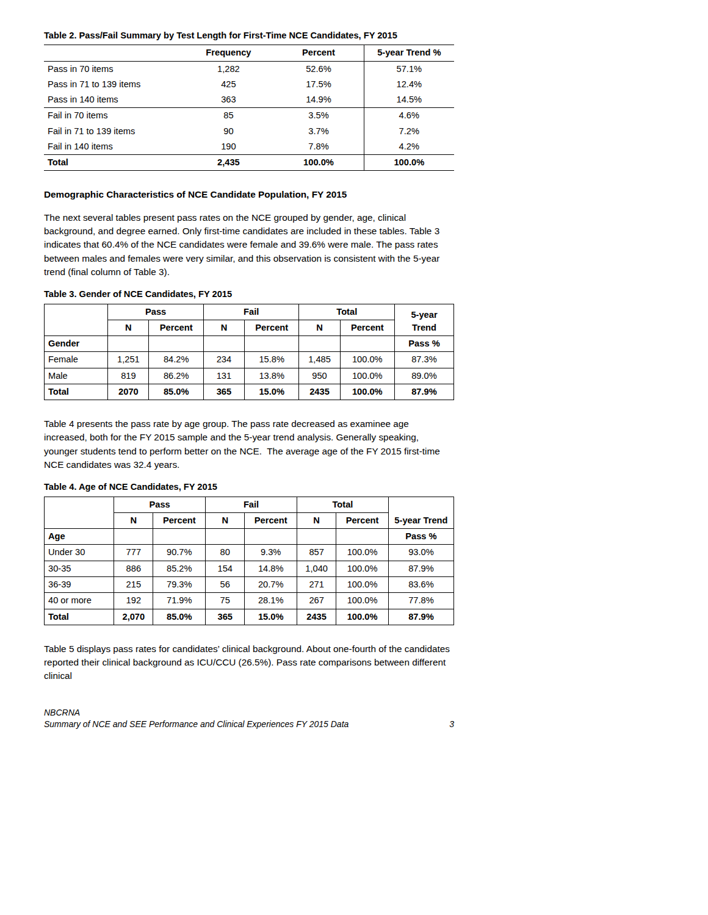Table 2. Pass/Fail Summary by Test Length for First-Time NCE Candidates, FY 2015
| | Frequency | Percent | 5-year Trend % |
| --- | --- | --- | --- |
| Pass in 70 items | 1,282 | 52.6% | 57.1% |
| Pass in 71 to 139 items | 425 | 17.5% | 12.4% |
| Pass in 140 items | 363 | 14.9% | 14.5% |
| Fail in 70 items | 85 | 3.5% | 4.6% |
| Fail in 71 to 139 items | 90 | 3.7% | 7.2% |
| Fail in 140 items | 190 | 7.8% | 4.2% |
| Total | 2,435 | 100.0% | 100.0% |
Demographic Characteristics of NCE Candidate Population, FY 2015
The next several tables present pass rates on the NCE grouped by gender, age, clinical background, and degree earned. Only first-time candidates are included in these tables. Table 3 indicates that 60.4% of the NCE candidates were female and 39.6% were male. The pass rates between males and females were very similar, and this observation is consistent with the 5-year trend (final column of Table 3).
Table 3. Gender of NCE Candidates, FY 2015
| | Pass | Fail | Total | 5-year Trend |
| --- | --- | --- | --- | --- |
| N | Percent | N | Percent | N | Percent |
| Gender | | | | | | | Pass % |
| Female | 1,251 | 84.2% | 234 | 15.8% | 1,485 | 100.0% | 87.3% |
| Male | 819 | 86.2% | 131 | 13.8% | 950 | 100.0% | 89.0% |
| Total | 2070 | 85.0% | 365 | 15.0% | 2435 | 100.0% | 87.9% |
Table 4 presents the pass rate by age group. The pass rate decreased as examinee age increased, both for the FY 2015 sample and the 5-year trend analysis. Generally speaking, younger students tend to perform better on the NCE. The average age of the FY 2015 first-time NCE candidates was 32.4 years.
Table 4. Age of NCE Candidates, FY 2015
| | Pass | Fail | Total | 5-year Trend |
| --- | --- | --- | --- | --- |
| N | Percent | N | Percent | N | Percent |
| Age | | | | | | | Pass % |
| Under 30 | 777 | 90.7% | 80 | 9.3% | 857 | 100.0% | 93.0% |
| 30-35 | 886 | 85.2% | 154 | 14.8% | 1,040 | 100.0% | 87.9% |
| 36-39 | 215 | 79.3% | 56 | 20.7% | 271 | 100.0% | 83.6% |
| 40 or more | 192 | 71.9% | 75 | 28.1% | 267 | 100.0% | 77.8% |
| Total | 2,070 | 85.0% | 365 | 15.0% | 2435 | 100.0% | 87.9% |
Table 5 displays pass rates for candidates’ clinical background. About one-fourth of the candidates reported their clinical background as ICU/CCU (26.5%). Pass rate comparisons between different clinical
NBCRNA
Summary of NCE and SEE Performance and Clinical Experiences FY 2015 Data 3